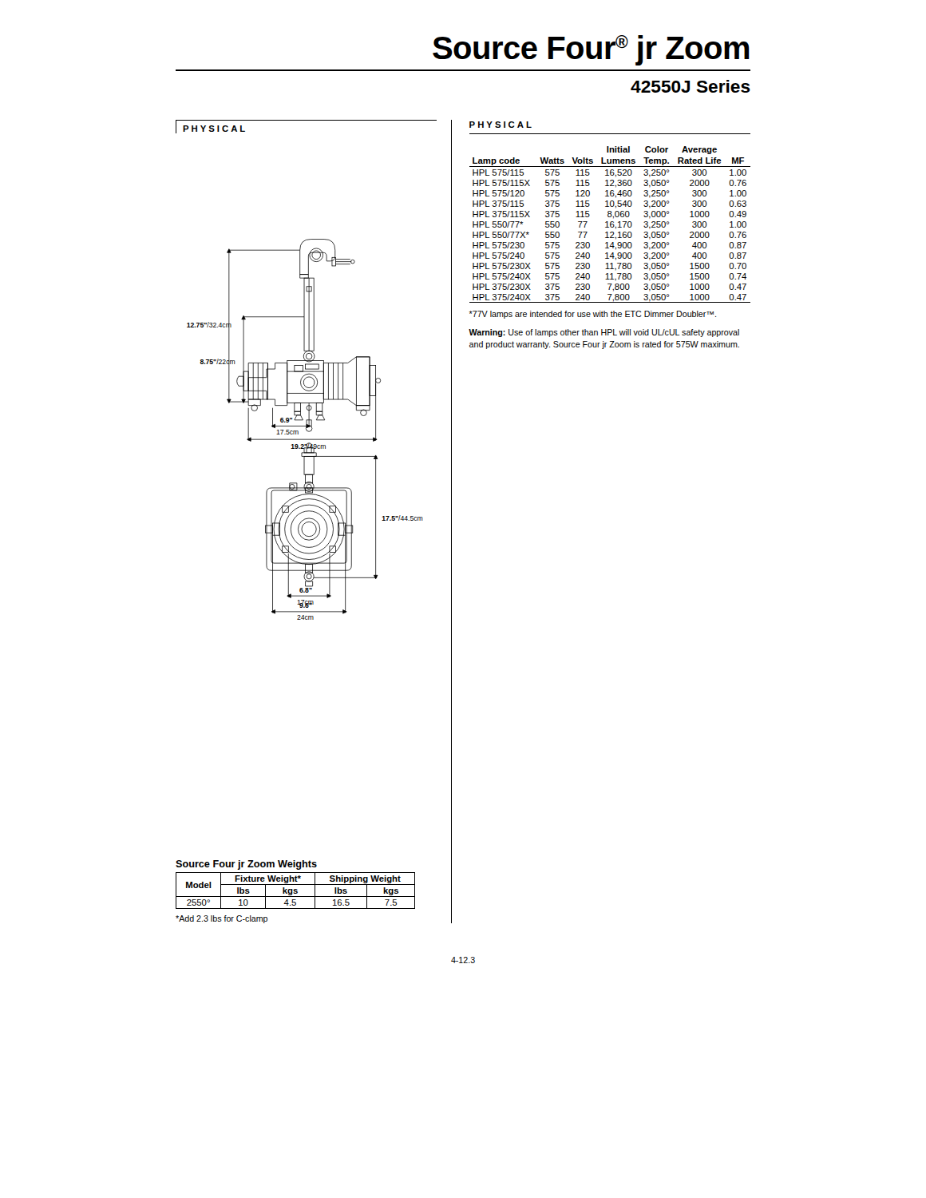Source Four® jr Zoom
42550J Series
PHYSICAL
12.75"/32.4cm 8.75"/22cm 6.9" 17.5cm 19.2"/49cm 17.5"/44.5cm 6.8" 17cm 9.6" 24cm
Source Four jr Zoom Weights
| Model | Fixture Weight* | Shipping Weight |
| --- | --- | --- |
| lbs | kgs | lbs | kgs |
| 2550° | 10 | 4.5 | 16.5 | 7.5 |
*Add 2.3 lbs for C-clamp
PHYSICAL
| | | | Initial | Color | Average | |
| --- | --- | --- | --- | --- | --- | --- |
| Lamp code | Watts | Volts | Lumens | Temp. | Rated Life | MF |
| HPL 575/115 | 575 | 115 | 16,520 | 3,250° | 300 | 1.00 |
| HPL 575/115X | 575 | 115 | 12,360 | 3,050° | 2000 | 0.76 |
| HPL 575/120 | 575 | 120 | 16,460 | 3,250° | 300 | 1.00 |
| HPL 375/115 | 375 | 115 | 10,540 | 3,200° | 300 | 0.63 |
| HPL 375/115X | 375 | 115 | 8,060 | 3,000° | 1000 | 0.49 |
| HPL 550/77* | 550 | 77 | 16,170 | 3,250° | 300 | 1.00 |
| HPL 550/77X* | 550 | 77 | 12,160 | 3,050° | 2000 | 0.76 |
| HPL 575/230 | 575 | 230 | 14,900 | 3,200° | 400 | 0.87 |
| HPL 575/240 | 575 | 240 | 14,900 | 3,200° | 400 | 0.87 |
| HPL 575/230X | 575 | 230 | 11,780 | 3,050° | 1500 | 0.70 |
| HPL 575/240X | 575 | 240 | 11,780 | 3,050° | 1500 | 0.74 |
| HPL 375/230X | 375 | 230 | 7,800 | 3,050° | 1000 | 0.47 |
| HPL 375/240X | 375 | 240 | 7,800 | 3,050° | 1000 | 0.47 |
*77V lamps are intended for use with the ETC Dimmer Doubler™.
Warning: Use of lamps other than HPL will void UL/cUL safety approval and product warranty. Source Four jr Zoom is rated for 575W maximum.
4-12.3